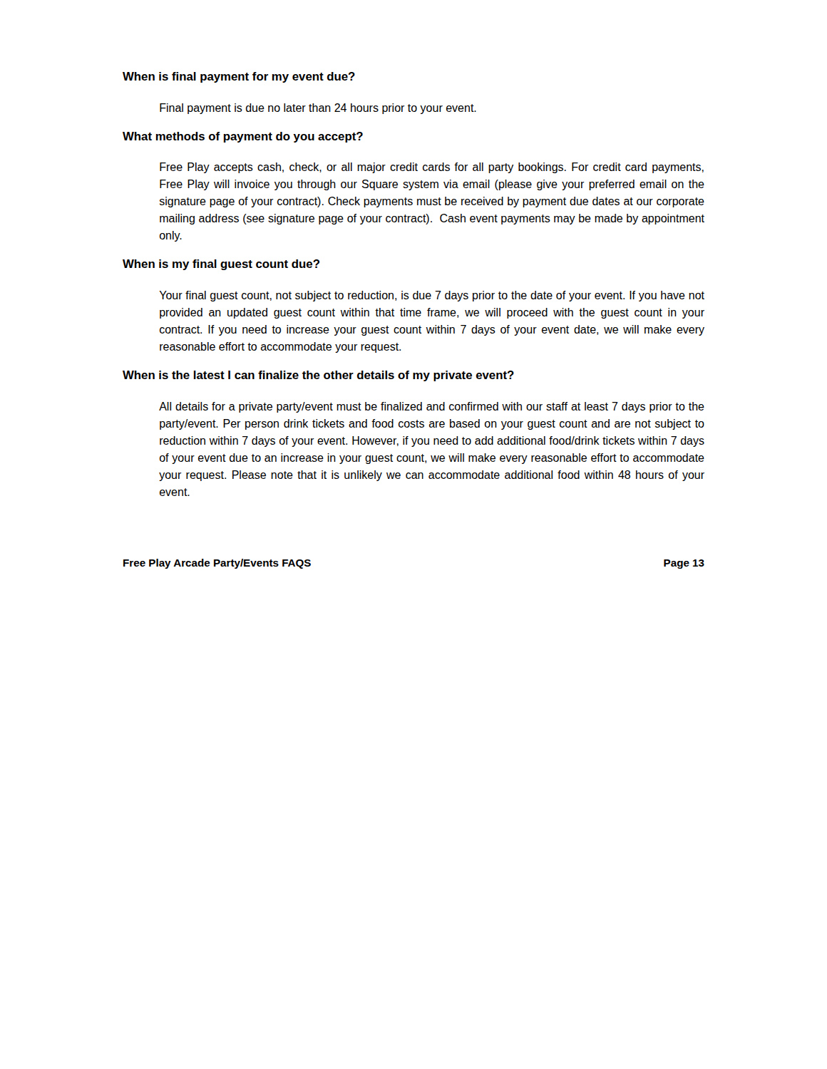When is final payment for my event due?
Final payment is due no later than 24 hours prior to your event.
What methods of payment do you accept?
Free Play accepts cash, check, or all major credit cards for all party bookings. For credit card payments, Free Play will invoice you through our Square system via email (please give your preferred email on the signature page of your contract). Check payments must be received by payment due dates at our corporate mailing address (see signature page of your contract). Cash event payments may be made by appointment only.
When is my final guest count due?
Your final guest count, not subject to reduction, is due 7 days prior to the date of your event. If you have not provided an updated guest count within that time frame, we will proceed with the guest count in your contract. If you need to increase your guest count within 7 days of your event date, we will make every reasonable effort to accommodate your request.
When is the latest I can finalize the other details of my private event?
All details for a private party/event must be finalized and confirmed with our staff at least 7 days prior to the party/event. Per person drink tickets and food costs are based on your guest count and are not subject to reduction within 7 days of your event. However, if you need to add additional food/drink tickets within 7 days of your event due to an increase in your guest count, we will make every reasonable effort to accommodate your request. Please note that it is unlikely we can accommodate additional food within 48 hours of your event.
Free Play Arcade Party/Events FAQS Page 13